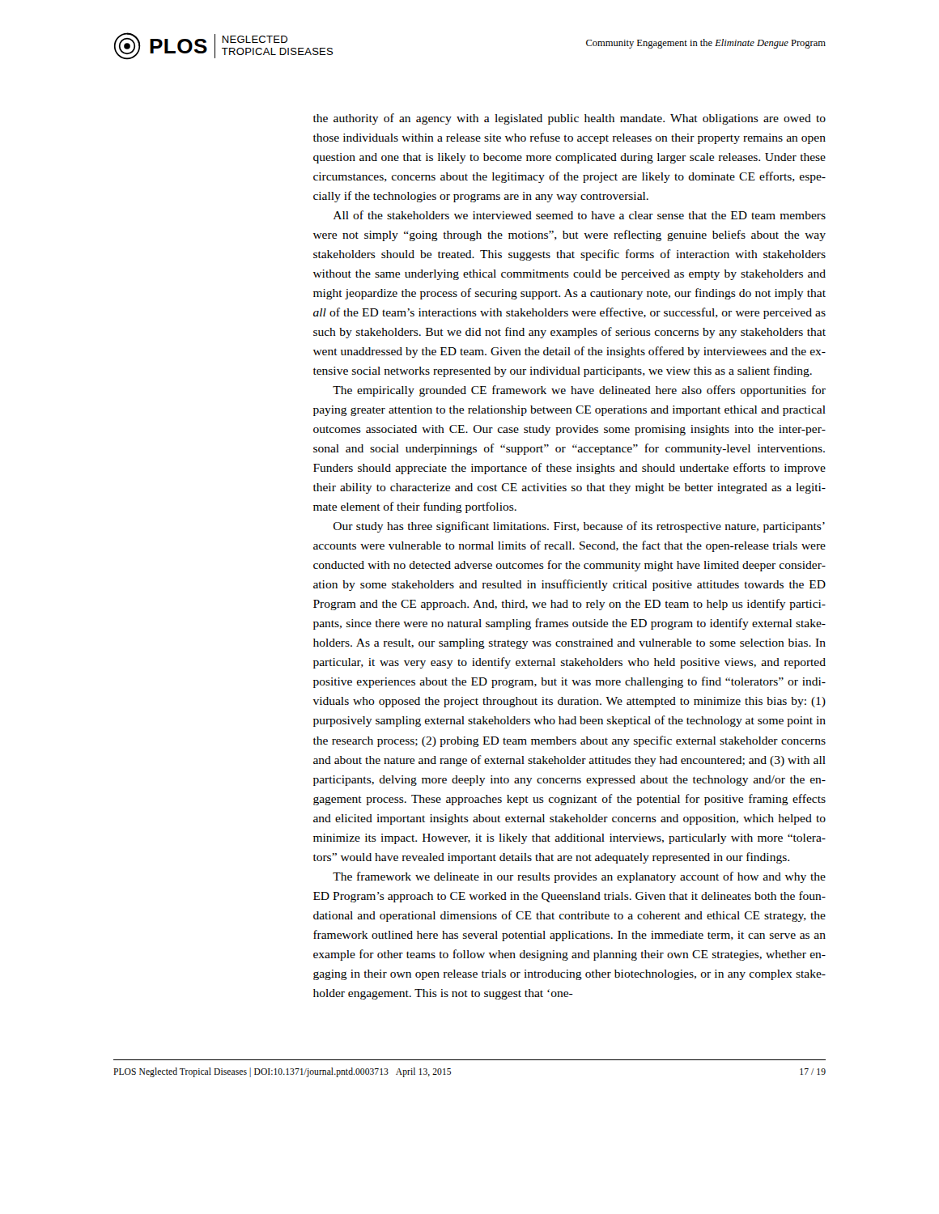PLOS Neglected Tropical Diseases
Community Engagement in the Eliminate Dengue Program
the authority of an agency with a legislated public health mandate. What obligations are owed to those individuals within a release site who refuse to accept releases on their property remains an open question and one that is likely to become more complicated during larger scale releases. Under these circumstances, concerns about the legitimacy of the project are likely to dominate CE efforts, especially if the technologies or programs are in any way controversial.
All of the stakeholders we interviewed seemed to have a clear sense that the ED team members were not simply “going through the motions”, but were reflecting genuine beliefs about the way stakeholders should be treated. This suggests that specific forms of interaction with stakeholders without the same underlying ethical commitments could be perceived as empty by stakeholders and might jeopardize the process of securing support. As a cautionary note, our findings do not imply that all of the ED team’s interactions with stakeholders were effective, or successful, or were perceived as such by stakeholders. But we did not find any examples of serious concerns by any stakeholders that went unaddressed by the ED team. Given the detail of the insights offered by interviewees and the extensive social networks represented by our individual participants, we view this as a salient finding.
The empirically grounded CE framework we have delineated here also offers opportunities for paying greater attention to the relationship between CE operations and important ethical and practical outcomes associated with CE. Our case study provides some promising insights into the inter-personal and social underpinnings of “support” or “acceptance” for community-level interventions. Funders should appreciate the importance of these insights and should undertake efforts to improve their ability to characterize and cost CE activities so that they might be better integrated as a legitimate element of their funding portfolios.
Our study has three significant limitations. First, because of its retrospective nature, participants’ accounts were vulnerable to normal limits of recall. Second, the fact that the open-release trials were conducted with no detected adverse outcomes for the community might have limited deeper consideration by some stakeholders and resulted in insufficiently critical positive attitudes towards the ED Program and the CE approach. And, third, we had to rely on the ED team to help us identify participants, since there were no natural sampling frames outside the ED program to identify external stakeholders. As a result, our sampling strategy was constrained and vulnerable to some selection bias. In particular, it was very easy to identify external stakeholders who held positive views, and reported positive experiences about the ED program, but it was more challenging to find “tolerators” or individuals who opposed the project throughout its duration. We attempted to minimize this bias by: (1) purposively sampling external stakeholders who had been skeptical of the technology at some point in the research process; (2) probing ED team members about any specific external stakeholder concerns and about the nature and range of external stakeholder attitudes they had encountered; and (3) with all participants, delving more deeply into any concerns expressed about the technology and/or the engagement process. These approaches kept us cognizant of the potential for positive framing effects and elicited important insights about external stakeholder concerns and opposition, which helped to minimize its impact. However, it is likely that additional interviews, particularly with more “tolerators” would have revealed important details that are not adequately represented in our findings.
The framework we delineate in our results provides an explanatory account of how and why the ED Program’s approach to CE worked in the Queensland trials. Given that it delineates both the foundational and operational dimensions of CE that contribute to a coherent and ethical CE strategy, the framework outlined here has several potential applications. In the immediate term, it can serve as an example for other teams to follow when designing and planning their own CE strategies, whether engaging in their own open release trials or introducing other biotechnologies, or in any complex stakeholder engagement. This is not to suggest that ‘one-
PLOS Neglected Tropical Diseases | DOI:10.1371/journal.pntd.0003713 April 13, 2015
17 / 19